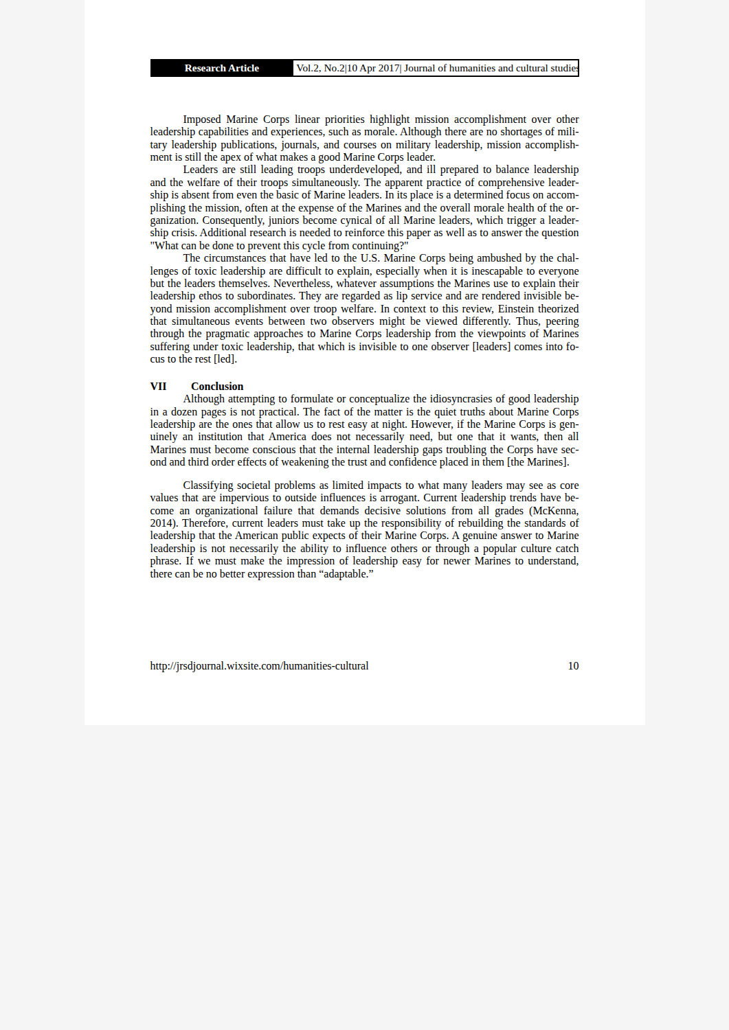| Research Article | Vol.2, No.2/10 Apr 2017/ Journal of humanities and cultural studies R&D |
Imposed Marine Corps linear priorities highlight mission accomplishment over other leadership capabilities and experiences, such as morale. Although there are no shortages of military leadership publications, journals, and courses on military leadership, mission accomplishment is still the apex of what makes a good Marine Corps leader.
Leaders are still leading troops underdeveloped, and ill prepared to balance leadership and the welfare of their troops simultaneously. The apparent practice of comprehensive leadership is absent from even the basic of Marine leaders. In its place is a determined focus on accomplishing the mission, often at the expense of the Marines and the overall morale health of the organization. Consequently, juniors become cynical of all Marine leaders, which trigger a leadership crisis. Additional research is needed to reinforce this paper as well as to answer the question "What can be done to prevent this cycle from continuing?"
The circumstances that have led to the U.S. Marine Corps being ambushed by the challenges of toxic leadership are difficult to explain, especially when it is inescapable to everyone but the leaders themselves. Nevertheless, whatever assumptions the Marines use to explain their leadership ethos to subordinates. They are regarded as lip service and are rendered invisible beyond mission accomplishment over troop welfare. In context to this review, Einstein theorized that simultaneous events between two observers might be viewed differently. Thus, peering through the pragmatic approaches to Marine Corps leadership from the viewpoints of Marines suffering under toxic leadership, that which is invisible to one observer [leaders] comes into focus to the rest [led].
VII Conclusion
Although attempting to formulate or conceptualize the idiosyncrasies of good leadership in a dozen pages is not practical. The fact of the matter is the quiet truths about Marine Corps leadership are the ones that allow us to rest easy at night. However, if the Marine Corps is genuinely an institution that America does not necessarily need, but one that it wants, then all Marines must become conscious that the internal leadership gaps troubling the Corps have second and third order effects of weakening the trust and confidence placed in them [the Marines].
Classifying societal problems as limited impacts to what many leaders may see as core values that are impervious to outside influences is arrogant. Current leadership trends have become an organizational failure that demands decisive solutions from all grades (McKenna, 2014). Therefore, current leaders must take up the responsibility of rebuilding the standards of leadership that the American public expects of their Marine Corps. A genuine answer to Marine leadership is not necessarily the ability to influence others or through a popular culture catch phrase. If we must make the impression of leadership easy for newer Marines to understand, there can be no better expression than “adaptable.”
http://jrsdjournal.wixsite.com/humanities-cultural 10